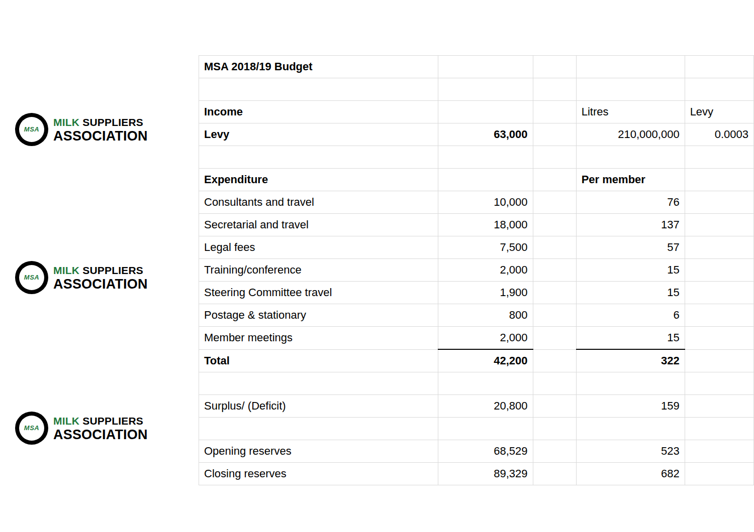MILK SUPPLIERS
ASSOCIATION
MILK SUPPLIERS
ASSOCIATION
MILK SUPPLIERS
ASSOCIATION
| MSA 2018/19 Budget | | | | |
| Income | | | Litres | Levy |
| Levy | 63,000 | | 210,000,000 | 0.0003 |
| Expenditure | | | Per member | |
| Consultants and travel | 10,000 | | 76 | |
| Secretarial and travel | 18,000 | | 137 | |
| Legal fees | 7,500 | | 57 | |
| Training/conference | 2,000 | | 15 | |
| Steering Committee travel | 1,900 | | 15 | |
| Postage & stationary | 800 | | 6 | |
| Member meetings | 2,000 | | 15 | |
| Total | 42,200 | | 322 | |
| Surplus/ (Deficit) | 20,800 | | 159 | |
| Opening reserves | 68,529 | | 523 | |
| Closing reserves | 89,329 | | 682 | |